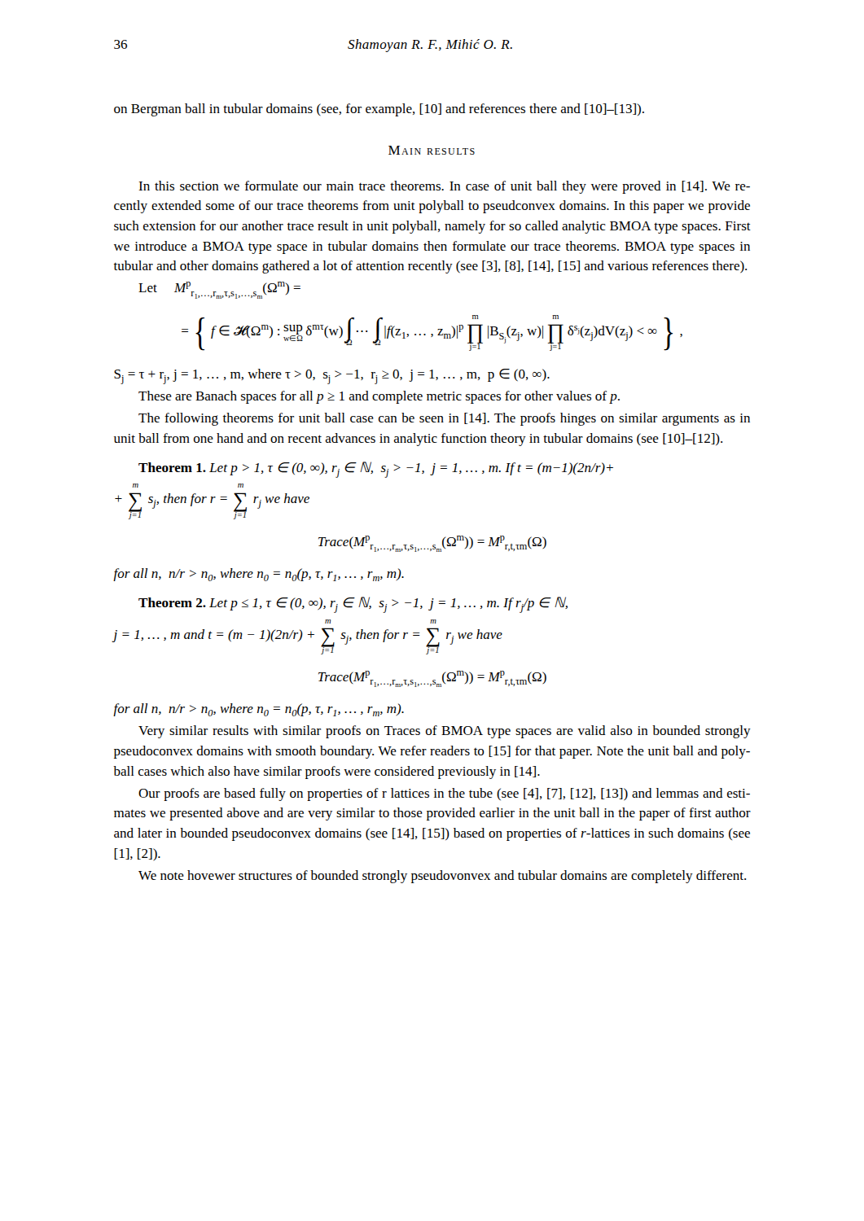36 Shamoyan R. F., Mihić O. R.
on Bergman ball in tubular domains (see, for example, [10] and references there and [10]–[13]).
Main results
In this section we formulate our main trace theorems. In case of unit ball they were proved in [14]. We recently extended some of our trace theorems from unit polyball to pseudconvex domains. In this paper we provide such extension for our another trace result in unit polyball, namely for so called analytic BMOA type spaces. First we introduce a BMOA type space in tubular domains then formulate our trace theorems. BMOA type spaces in tubular and other domains gathered a lot of attention recently (see [3], [8], [14], [15] and various references there).
Let Mpr1,…,rm,τ,s1,…,sm(Ωm) =
= { f ∈ 𝓗(Ωm) : sup w∈Ω δmτ(w) ∫Ω ⋯ ∫Ω |f(z1, … , zm)|p m∏j=1 |BSj(zj, w)| m∏j=1 δsj(zj)dV(zj) < ∞ } ,
Sj = τ + rj, j = 1, … , m, where τ > 0, sj > −1, rj ≥ 0, j = 1, … , m, p ∈ (0, ∞).
These are Banach spaces for all p ≥ 1 and complete metric spaces for other values of p.
The following theorems for unit ball case can be seen in [14]. The proofs hinges on similar arguments as in unit ball from one hand and on recent advances in analytic function theory in tubular domains (see [10]–[12]).
Theorem 1. Let p > 1, τ ∈ (0, ∞), rj ∈ ℕ, sj > −1, j = 1, … , m. If t = (m−1)(2n/r)+
+ m∑j=1 sj, then for r = m∑j=1 rj we have
Trace(Mpr1,…,rm,τ,s1,…,sm(Ωm)) = Mpr,t,τm(Ω)
for all n, n/r > n0, where n0 = n0(p, τ, r1, … , rm, m).
Theorem 2. Let p ≤ 1, τ ∈ (0, ∞), rj ∈ ℕ, sj > −1, j = 1, … , m. If rj/p ∈ ℕ,
j = 1, … , m and t = (m − 1)(2n/r) + m∑j=1 sj, then for r = m∑j=1 rj we have
Trace(Mpr1,…,rm,τ,s1,…,sm(Ωm)) = Mpr,t,τm(Ω)
for all n, n/r > n0, where n0 = n0(p, τ, r1, … , rm, m).
Very similar results with similar proofs on Traces of BMOA type spaces are valid also in bounded strongly pseudoconvex domains with smooth boundary. We refer readers to [15] for that paper. Note the unit ball and polyball cases which also have similar proofs were considered previously in [14].
Our proofs are based fully on properties of r lattices in the tube (see [4], [7], [12], [13]) and lemmas and estimates we presented above and are very similar to those provided earlier in the unit ball in the paper of first author and later in bounded pseudoconvex domains (see [14], [15]) based on properties of r-lattices in such domains (see [1], [2]).
We note hovewer structures of bounded strongly pseudovonvex and tubular domains are completely different.